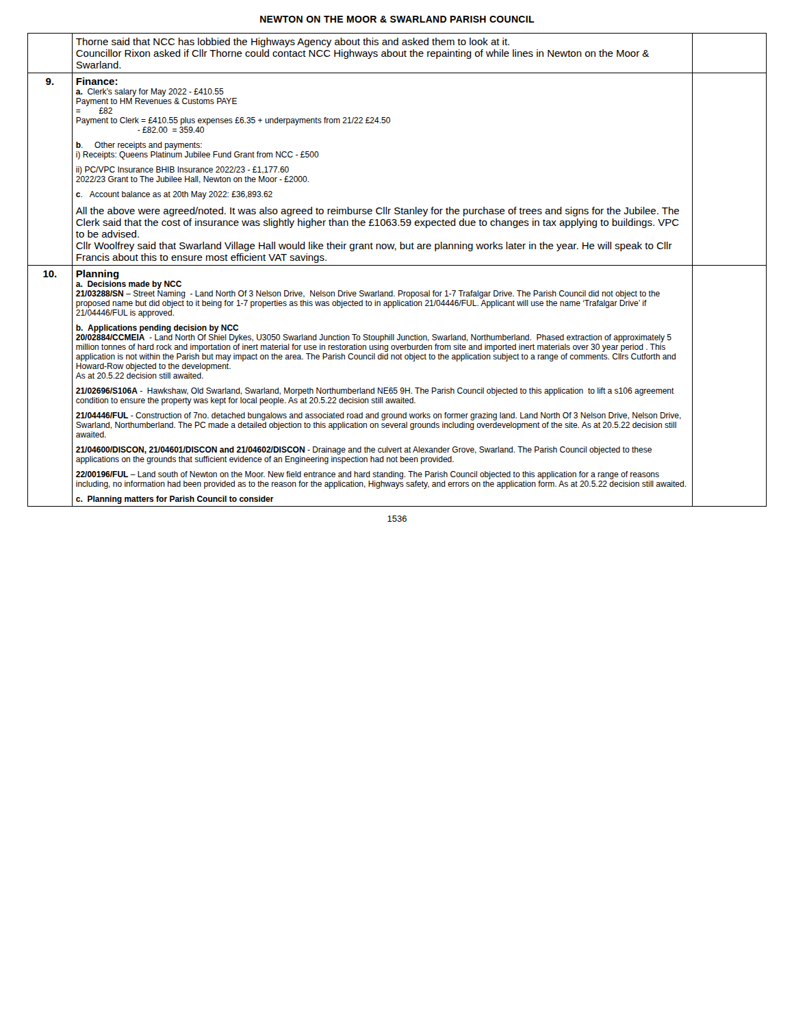NEWTON ON THE MOOR & SWARLAND PARISH COUNCIL
| | Thorne said that NCC has lobbied the Highways Agency about this and asked them to look at it. Councillor Rixon asked if Cllr Thorne could contact NCC Highways about the repainting of while lines in Newton on the Moor & Swarland. | |
| 9. | Finance: a. Clerk’s salary for May 2022 - £410.55 Payment to HM Revenues & Customs PAYE = £82 Payment to Clerk = £410.55 plus expenses £6.35 + underpayments from 21/22 £24.50 - £82.00 = 359.40 b . Other receipts and payments: i) Receipts: Queens Platinum Jubilee Fund Grant from NCC - £500 ii) PC/VPC Insurance BHIB Insurance 2022/23 - £1,177.60 2022/23 Grant to The Jubilee Hall, Newton on the Moor - £2000. c . Account balance as at 20th May 2022: £36,893.62 All the above were agreed/noted. It was also agreed to reimburse Cllr Stanley for the purchase of trees and signs for the Jubilee. The Clerk said that the cost of insurance was slightly higher than the £1063.59 expected due to changes in tax applying to buildings. VPC to be advised. Cllr Woolfrey said that Swarland Village Hall would like their grant now, but are planning works later in the year. He will speak to Cllr Francis about this to ensure most efficient VAT savings. | |
| 10. | Planning a. Decisions made by NCC 21/03288/SN – Street Naming - Land North Of 3 Nelson Drive, Nelson Drive Swarland. Proposal for 1-7 Trafalgar Drive. The Parish Council did not object to the proposed name but did object to it being for 1-7 properties as this was objected to in application 21/04446/FUL. Applicant will use the name ‘Trafalgar Drive’ if 21/04446/FUL is approved. b. Applications pending decision by NCC 20/02884/CCMEIA - Land North Of Shiel Dykes, U3050 Swarland Junction To Stouphill Junction, Swarland, Northumberland. Phased extraction of approximately 5 million tonnes of hard rock and importation of inert material for use in restoration using overburden from site and imported inert materials over 30 year period . This application is not within the Parish but may impact on the area. The Parish Council did not object to the application subject to a range of comments. Cllrs Cutforth and Howard-Row objected to the development. As at 20.5.22 decision still awaited. 21/02696/S106A - Hawkshaw, Old Swarland, Swarland, Morpeth Northumberland NE65 9H. The Parish Council objected to this application to lift a s106 agreement condition to ensure the property was kept for local people. As at 20.5.22 decision still awaited. 21/04446/FUL - Construction of 7no. detached bungalows and associated road and ground works on former grazing land. Land North Of 3 Nelson Drive, Nelson Drive, Swarland, Northumberland. The PC made a detailed objection to this application on several grounds including overdevelopment of the site. As at 20.5.22 decision still awaited. 21/04600/DISCON, 21/04601/DISCON and 21/04602/DISCON - Drainage and the culvert at Alexander Grove, Swarland. The Parish Council objected to these applications on the grounds that sufficient evidence of an Engineering inspection had not been provided. 22/00196/FUL – Land south of Newton on the Moor. New field entrance and hard standing. The Parish Council objected to this application for a range of reasons including, no information had been provided as to the reason for the application, Highways safety, and errors on the application form. As at 20.5.22 decision still awaited. c. Planning matters for Parish Council to consider | |
1536